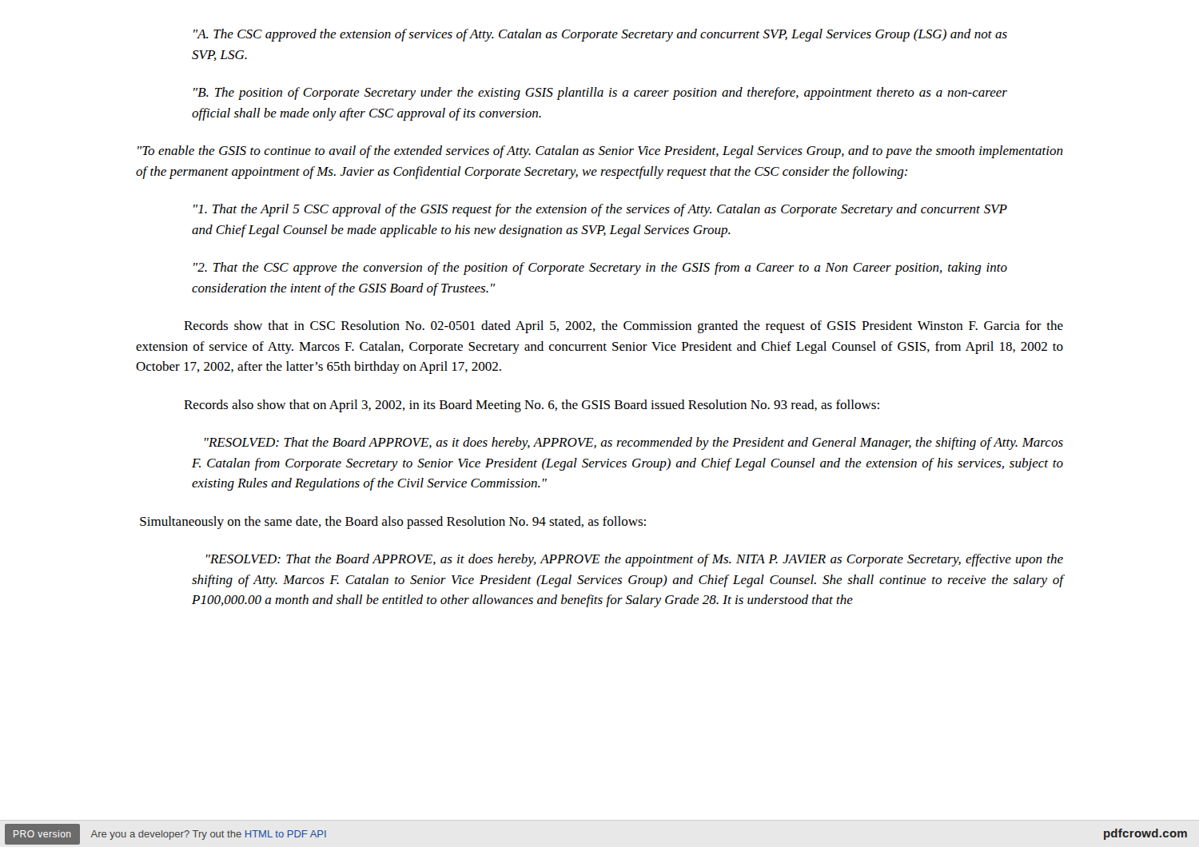"A. The CSC approved the extension of services of Atty. Catalan as Corporate Secretary and concurrent SVP, Legal Services Group (LSG) and not as SVP, LSG.
"B. The position of Corporate Secretary under the existing GSIS plantilla is a career position and therefore, appointment thereto as a non-career official shall be made only after CSC approval of its conversion.
"To enable the GSIS to continue to avail of the extended services of Atty. Catalan as Senior Vice President, Legal Services Group, and to pave the smooth implementation of the permanent appointment of Ms. Javier as Confidential Corporate Secretary, we respectfully request that the CSC consider the following:
"1. That the April 5 CSC approval of the GSIS request for the extension of the services of Atty. Catalan as Corporate Secretary and concurrent SVP and Chief Legal Counsel be made applicable to his new designation as SVP, Legal Services Group.
"2. That the CSC approve the conversion of the position of Corporate Secretary in the GSIS from a Career to a Non Career position, taking into consideration the intent of the GSIS Board of Trustees."
Records show that in CSC Resolution No. 02-0501 dated April 5, 2002, the Commission granted the request of GSIS President Winston F. Garcia for the extension of service of Atty. Marcos F. Catalan, Corporate Secretary and concurrent Senior Vice President and Chief Legal Counsel of GSIS, from April 18, 2002 to October 17, 2002, after the latter’s 65th birthday on April 17, 2002.
Records also show that on April 3, 2002, in its Board Meeting No. 6, the GSIS Board issued Resolution No. 93 read, as follows:
"RESOLVED: That the Board APPROVE, as it does hereby, APPROVE, as recommended by the President and General Manager, the shifting of Atty. Marcos F. Catalan from Corporate Secretary to Senior Vice President (Legal Services Group) and Chief Legal Counsel and the extension of his services, subject to existing Rules and Regulations of the Civil Service Commission."
Simultaneously on the same date, the Board also passed Resolution No. 94 stated, as follows:
"RESOLVED: That the Board APPROVE, as it does hereby, APPROVE the appointment of Ms. NITA P. JAVIER as Corporate Secretary, effective upon the shifting of Atty. Marcos F. Catalan to Senior Vice President (Legal Services Group) and Chief Legal Counsel. She shall continue to receive the salary of P100,000.00 a month and shall be entitled to other allowances and benefits for Salary Grade 28. It is understood that the
PRO version Are you a developer? Try out the HTML to PDF API pdfcrowd.com